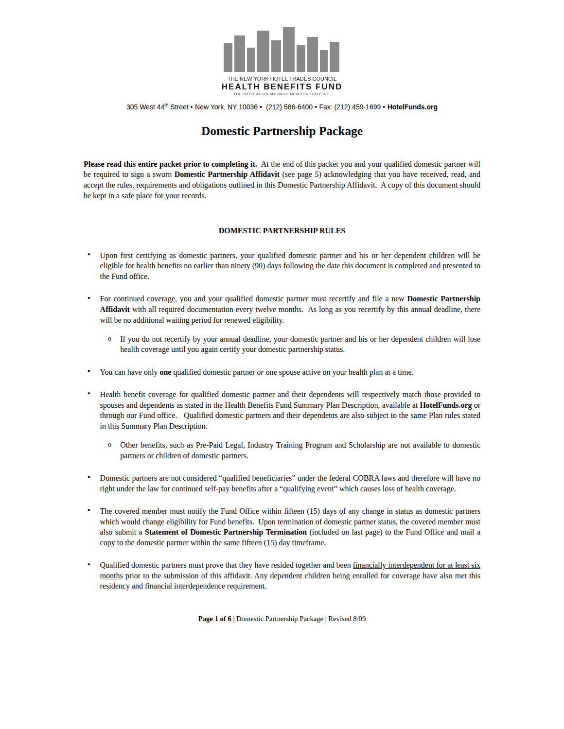305 West 44th Street • New York, NY 10036 • (212) 586-6400 • Fax: (212) 459-1699 • HotelFunds.org
Domestic Partnership Package
Please read this entire packet prior to completing it. At the end of this packet you and your qualified domestic partner will be required to sign a sworn Domestic Partnership Affidavit (see page 5) acknowledging that you have received, read, and accept the rules, requirements and obligations outlined in this Domestic Partnership Affidavit. A copy of this document should be kept in a safe place for your records.
DOMESTIC PARTNERSHIP RULES
Upon first certifying as domestic partners, your qualified domestic partner and his or her dependent children will be eligible for health benefits no earlier than ninety (90) days following the date this document is completed and presented to the Fund office.
For continued coverage, you and your qualified domestic partner must recertify and file a new Domestic Partnership Affidavit with all required documentation every twelve months. As long as you recertify by this annual deadline, there will be no additional waiting period for renewed eligibility.
If you do not recertify by your annual deadline, your domestic partner and his or her dependent children will lose health coverage until you again certify your domestic partnership status.
You can have only one qualified domestic partner or one spouse active on your health plan at a time.
Health benefit coverage for qualified domestic partner and their dependents will respectively match those provided to spouses and dependents as stated in the Health Benefits Fund Summary Plan Description, available at HotelFunds.org or through our Fund office. Qualified domestic partners and their dependents are also subject to the same Plan rules stated in this Summary Plan Description.
Other benefits, such as Pre-Paid Legal, Industry Training Program and Scholarship are not available to domestic partners or children of domestic partners.
Domestic partners are not considered “qualified beneficiaries” under the federal COBRA laws and therefore will have no right under the law for continued self-pay benefits after a “qualifying event” which causes loss of health coverage.
The covered member must notify the Fund Office within fifteen (15) days of any change in status as domestic partners which would change eligibility for Fund benefits. Upon termination of domestic partner status, the covered member must also submit a Statement of Domestic Partnership Termination (included on last page) to the Fund Office and mail a copy to the domestic partner within the same fifteen (15) day timeframe.
Qualified domestic partners must prove that they have resided together and been financially interdependent for at least six months prior to the submission of this affidavit. Any dependent children being enrolled for coverage have also met this residency and financial interdependence requirement.
Page 1 of 6 | Domestic Partnership Package | Revised 8/09